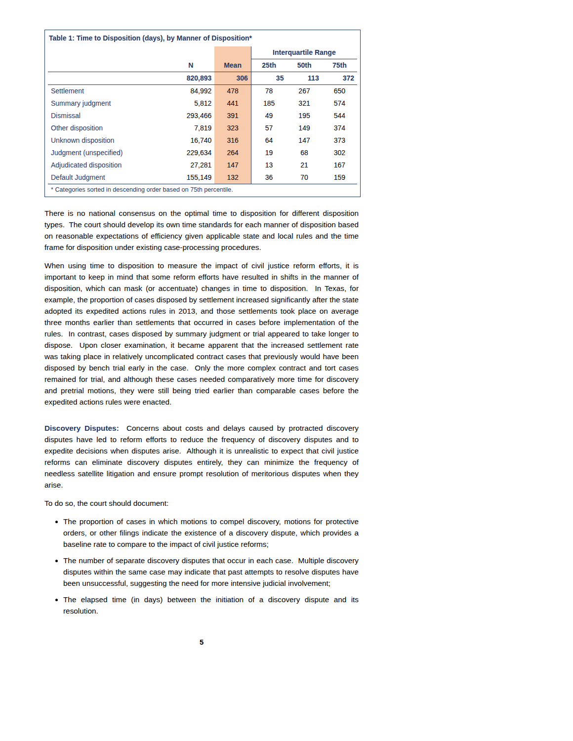Table 1: Time to Disposition (days), by Manner of Disposition*
| | | | Interquartile Range |
| | N | Mean | 25th | 50th | 75th |
| | 820,893 | 306 | 35 | 113 | 372 |
| Settlement | 84,992 | 478 | 78 | 267 | 650 |
| Summary judgment | 5,812 | 441 | 185 | 321 | 574 |
| Dismissal | 293,466 | 391 | 49 | 195 | 544 |
| Other disposition | 7,819 | 323 | 57 | 149 | 374 |
| Unknown disposition | 16,740 | 316 | 64 | 147 | 373 |
| Judgment (unspecified) | 229,634 | 264 | 19 | 68 | 302 |
| Adjudicated disposition | 27,281 | 147 | 13 | 21 | 167 |
| Default Judgment | 155,149 | 132 | 36 | 70 | 159 |
| * Categories sorted in descending order based on 75th percentile. |
There is no national consensus on the optimal time to disposition for different disposition types. The court should develop its own time standards for each manner of disposition based on reasonable expectations of efficiency given applicable state and local rules and the time frame for disposition under existing case-processing procedures.
When using time to disposition to measure the impact of civil justice reform efforts, it is important to keep in mind that some reform efforts have resulted in shifts in the manner of disposition, which can mask (or accentuate) changes in time to disposition. In Texas, for example, the proportion of cases disposed by settlement increased significantly after the state adopted its expedited actions rules in 2013, and those settlements took place on average three months earlier than settlements that occurred in cases before implementation of the rules. In contrast, cases disposed by summary judgment or trial appeared to take longer to dispose. Upon closer examination, it became apparent that the increased settlement rate was taking place in relatively uncomplicated contract cases that previously would have been disposed by bench trial early in the case. Only the more complex contract and tort cases remained for trial, and although these cases needed comparatively more time for discovery and pretrial motions, they were still being tried earlier than comparable cases before the expedited actions rules were enacted.
Discovery Disputes: Concerns about costs and delays caused by protracted discovery disputes have led to reform efforts to reduce the frequency of discovery disputes and to expedite decisions when disputes arise. Although it is unrealistic to expect that civil justice reforms can eliminate discovery disputes entirely, they can minimize the frequency of needless satellite litigation and ensure prompt resolution of meritorious disputes when they arise.
To do so, the court should document:
The proportion of cases in which motions to compel discovery, motions for protective orders, or other filings indicate the existence of a discovery dispute, which provides a baseline rate to compare to the impact of civil justice reforms;
The number of separate discovery disputes that occur in each case. Multiple discovery disputes within the same case may indicate that past attempts to resolve disputes have been unsuccessful, suggesting the need for more intensive judicial involvement;
The elapsed time (in days) between the initiation of a discovery dispute and its resolution.
5